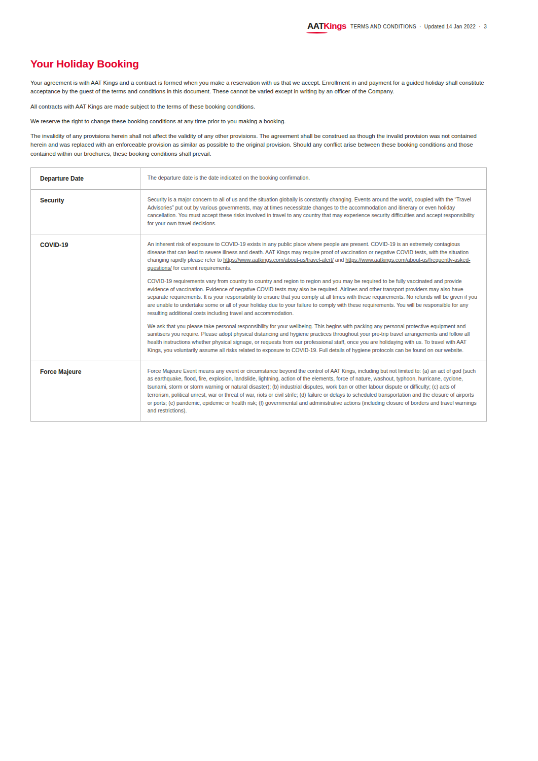AAT Kings
TERMS AND CONDITIONS · Updated 14 Jan 2022 · 3
Your Holiday Booking
Your agreement is with AAT Kings and a contract is formed when you make a reservation with us that we accept. Enrollment in and payment for a guided holiday shall constitute acceptance by the guest of the terms and conditions in this document. These cannot be varied except in writing by an officer of the Company.
All contracts with AAT Kings are made subject to the terms of these booking conditions.
We reserve the right to change these booking conditions at any time prior to you making a booking.
The invalidity of any provisions herein shall not affect the validity of any other provisions. The agreement shall be construed as though the invalid provision was not contained herein and was replaced with an enforceable provision as similar as possible to the original provision. Should any conflict arise between these booking conditions and those contained within our brochures, these booking conditions shall prevail.
| Departure Date | The departure date is the date indicated on the booking confirmation. |
| Security | Security is a major concern to all of us and the situation globally is constantly changing. Events around the world, coupled with the “Travel Advisories” put out by various governments, may at times necessitate changes to the accommodation and itinerary or even holiday cancellation. You must accept these risks involved in travel to any country that may experience security difficulties and accept responsibility for your own travel decisions. |
| COVID-19 | An inherent risk of exposure to COVID-19 exists in any public place where people are present. COVID-19 is an extremely contagious disease that can lead to severe illness and death. AAT Kings may require proof of vaccination or negative COVID tests, with the situation changing rapidly please refer to https://www.aatkings.com/about-us/travel-alert/ and https://www.aatkings.com/about-us/frequently-asked-questions/ for current requirements. COVID-19 requirements vary from country to country and region to region and you may be required to be fully vaccinated and provide evidence of vaccination. Evidence of negative COVID tests may also be required. Airlines and other transport providers may also have separate requirements. It is your responsibility to ensure that you comply at all times with these requirements. No refunds will be given if you are unable to undertake some or all of your holiday due to your failure to comply with these requirements. You will be responsible for any resulting additional costs including travel and accommodation. We ask that you please take personal responsibility for your wellbeing. This begins with packing any personal protective equipment and sanitisers you require. Please adopt physical distancing and hygiene practices throughout your pre-trip travel arrangements and follow all health instructions whether physical signage, or requests from our professional staff, once you are holidaying with us. To travel with AAT Kings, you voluntarily assume all risks related to exposure to COVID-19. Full details of hygiene protocols can be found on our website. |
| Force Majeure | Force Majeure Event means any event or circumstance beyond the control of AAT Kings, including but not limited to: (a) an act of god (such as earthquake, flood, fire, explosion, landslide, lightning, action of the elements, force of nature, washout, typhoon, hurricane, cyclone, tsunami, storm or storm warning or natural disaster); (b) industrial disputes, work ban or other labour dispute or difficulty; (c) acts of terrorism, political unrest, war or threat of war, riots or civil strife; (d) failure or delays to scheduled transportation and the closure of airports or ports; (e) pandemic, epidemic or health risk; (f) governmental and administrative actions (including closure of borders and travel warnings and restrictions). |